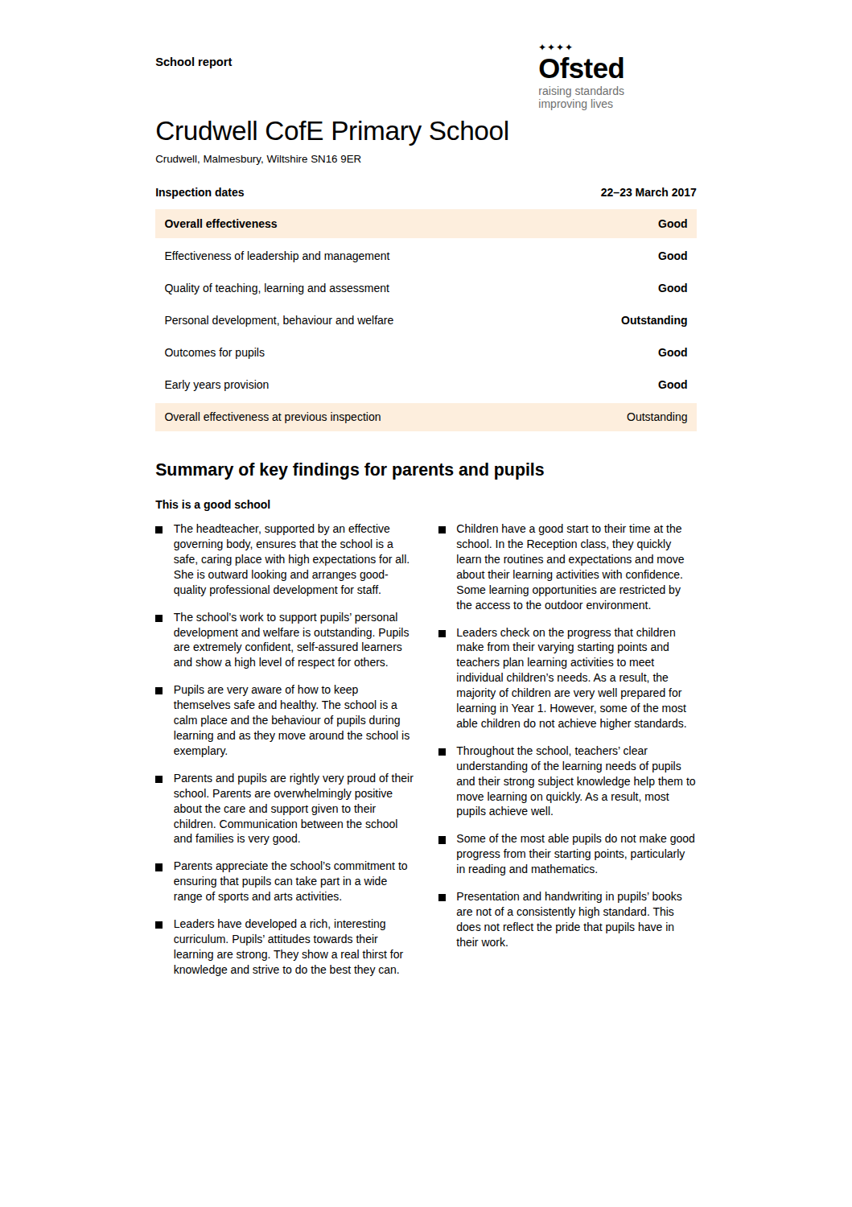School report
✦✦✦✦
Ofsted
raising standards
improving lives
Crudwell CofE Primary School
Crudwell, Malmesbury, Wiltshire SN16 9ER
Inspection dates 22–23 March 2017
| Overall effectiveness | Good |
| Effectiveness of leadership and management | Good |
| Quality of teaching, learning and assessment | Good |
| Personal development, behaviour and welfare | Outstanding |
| Outcomes for pupils | Good |
| Early years provision | Good |
| Overall effectiveness at previous inspection | Outstanding |
Summary of key findings for parents and pupils
This is a good school
The headteacher, supported by an effective governing body, ensures that the school is a safe, caring place with high expectations for all. She is outward looking and arranges good-quality professional development for staff.
The school’s work to support pupils’ personal development and welfare is outstanding. Pupils are extremely confident, self-assured learners and show a high level of respect for others.
Pupils are very aware of how to keep themselves safe and healthy. The school is a calm place and the behaviour of pupils during learning and as they move around the school is exemplary.
Parents and pupils are rightly very proud of their school. Parents are overwhelmingly positive about the care and support given to their children. Communication between the school and families is very good.
Parents appreciate the school’s commitment to ensuring that pupils can take part in a wide range of sports and arts activities.
Leaders have developed a rich, interesting curriculum. Pupils’ attitudes towards their learning are strong. They show a real thirst for knowledge and strive to do the best they can.
Children have a good start to their time at the school. In the Reception class, they quickly learn the routines and expectations and move about their learning activities with confidence. Some learning opportunities are restricted by the access to the outdoor environment.
Leaders check on the progress that children make from their varying starting points and teachers plan learning activities to meet individual children’s needs. As a result, the majority of children are very well prepared for learning in Year 1. However, some of the most able children do not achieve higher standards.
Throughout the school, teachers’ clear understanding of the learning needs of pupils and their strong subject knowledge help them to move learning on quickly. As a result, most pupils achieve well.
Some of the most able pupils do not make good progress from their starting points, particularly in reading and mathematics.
Presentation and handwriting in pupils’ books are not of a consistently high standard. This does not reflect the pride that pupils have in their work.